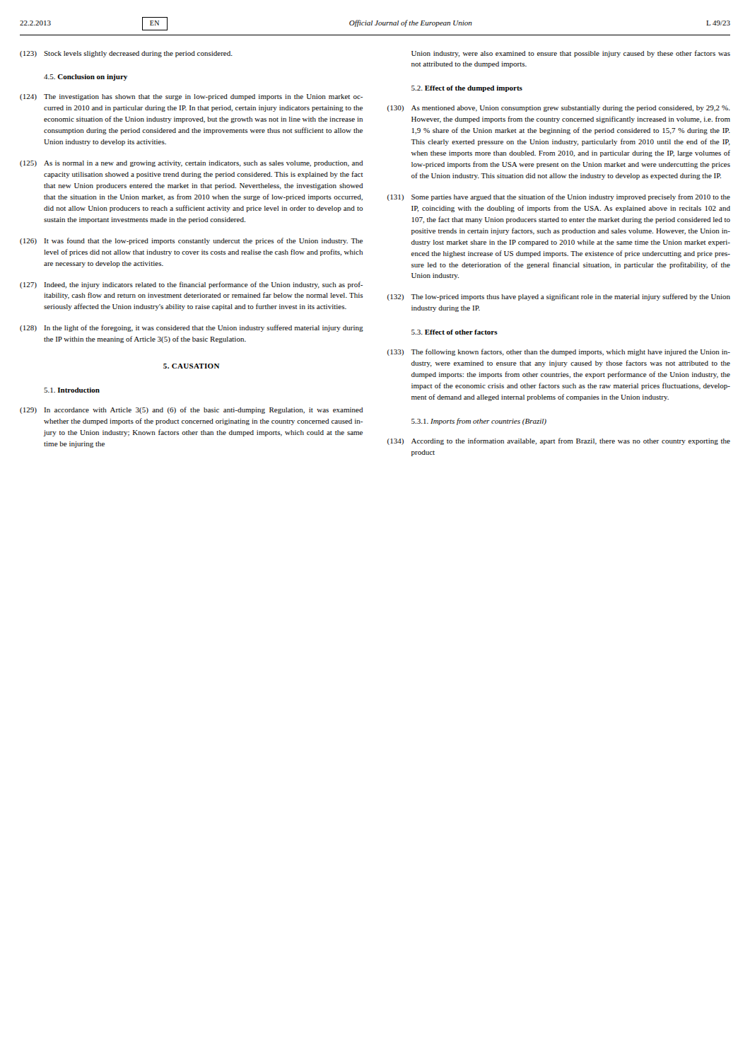22.2.2013
EN
Official Journal of the European Union
L 49/23
(123)
Stock levels slightly decreased during the period considered.
4.5. Conclusion on injury
(124)
The investigation has shown that the surge in low-priced dumped imports in the Union market occurred in 2010 and in particular during the IP. In that period, certain injury indicators pertaining to the economic situation of the Union industry improved, but the growth was not in line with the increase in consumption during the period considered and the improvements were thus not sufficient to allow the Union industry to develop its activities.
(125)
As is normal in a new and growing activity, certain indicators, such as sales volume, production, and capacity utilisation showed a positive trend during the period considered. This is explained by the fact that new Union producers entered the market in that period. Nevertheless, the investigation showed that the situation in the Union market, as from 2010 when the surge of low-priced imports occurred, did not allow Union producers to reach a sufficient activity and price level in order to develop and to sustain the important investments made in the period considered.
(126)
It was found that the low-priced imports constantly undercut the prices of the Union industry. The level of prices did not allow that industry to cover its costs and realise the cash flow and profits, which are necessary to develop the activities.
(127)
Indeed, the injury indicators related to the financial performance of the Union industry, such as profitability, cash flow and return on investment deteriorated or remained far below the normal level. This seriously affected the Union industry's ability to raise capital and to further invest in its activities.
(128)
In the light of the foregoing, it was considered that the Union industry suffered material injury during the IP within the meaning of Article 3(5) of the basic Regulation.
5. CAUSATION
5.1. Introduction
(129)
In accordance with Article 3(5) and (6) of the basic anti-dumping Regulation, it was examined whether the dumped imports of the product concerned originating in the country concerned caused injury to the Union industry; Known factors other than the dumped imports, which could at the same time be injuring the
Union industry, were also examined to ensure that possible injury caused by these other factors was not attributed to the dumped imports.
5.2. Effect of the dumped imports
(130)
As mentioned above, Union consumption grew substantially during the period considered, by 29,2 %. However, the dumped imports from the country concerned significantly increased in volume, i.e. from 1,9 % share of the Union market at the beginning of the period considered to 15,7 % during the IP. This clearly exerted pressure on the Union industry, particularly from 2010 until the end of the IP, when these imports more than doubled. From 2010, and in particular during the IP, large volumes of low-priced imports from the USA were present on the Union market and were undercutting the prices of the Union industry. This situation did not allow the industry to develop as expected during the IP.
(131)
Some parties have argued that the situation of the Union industry improved precisely from 2010 to the IP, coinciding with the doubling of imports from the USA. As explained above in recitals 102 and 107, the fact that many Union producers started to enter the market during the period considered led to positive trends in certain injury factors, such as production and sales volume. However, the Union industry lost market share in the IP compared to 2010 while at the same time the Union market experienced the highest increase of US dumped imports. The existence of price undercutting and price pressure led to the deterioration of the general financial situation, in particular the profitability, of the Union industry.
(132)
The low-priced imports thus have played a significant role in the material injury suffered by the Union industry during the IP.
5.3. Effect of other factors
(133)
The following known factors, other than the dumped imports, which might have injured the Union industry, were examined to ensure that any injury caused by those factors was not attributed to the dumped imports: the imports from other countries, the export performance of the Union industry, the impact of the economic crisis and other factors such as the raw material prices fluctuations, development of demand and alleged internal problems of companies in the Union industry.
5.3.1. Imports from other countries (Brazil)
(134)
According to the information available, apart from Brazil, there was no other country exporting the product